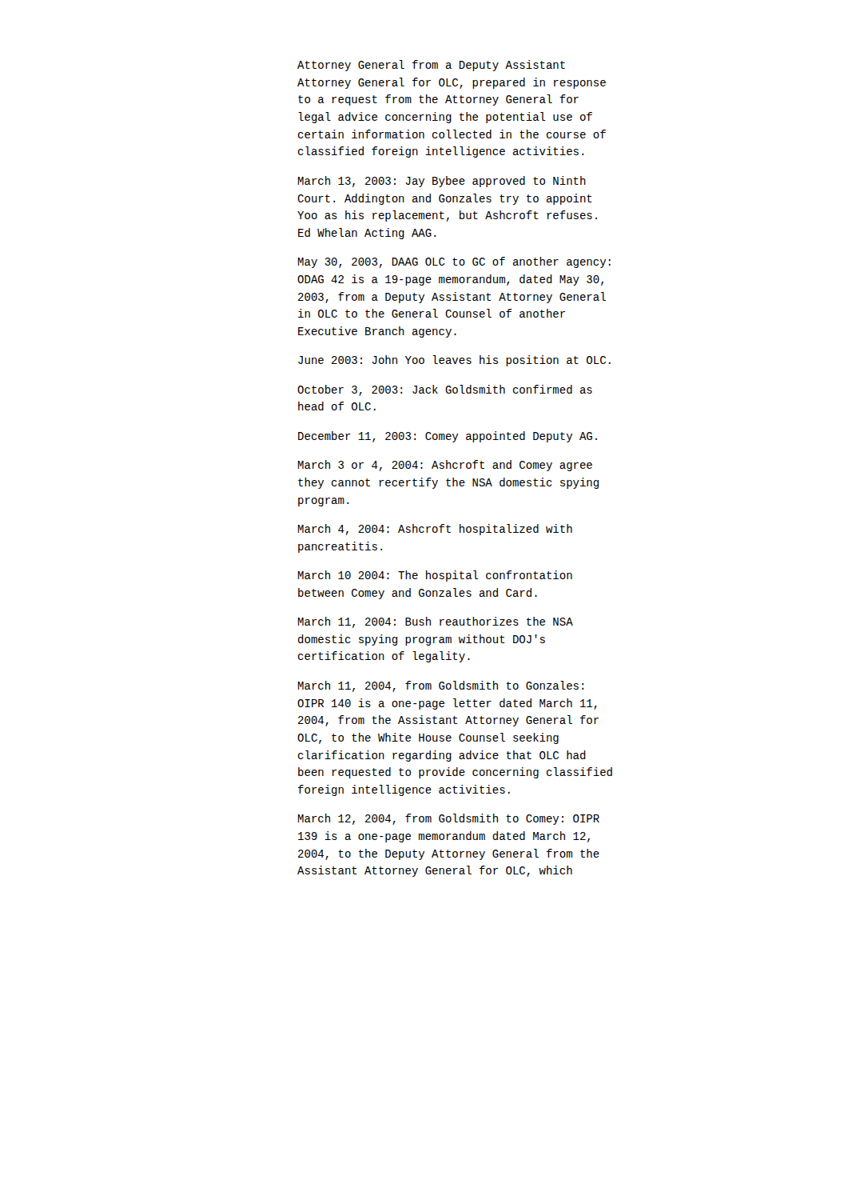Attorney General from a Deputy Assistant Attorney General for OLC, prepared in response to a request from the Attorney General for legal advice concerning the potential use of certain information collected in the course of classified foreign intelligence activities.
March 13, 2003: Jay Bybee approved to Ninth Court. Addington and Gonzales try to appoint Yoo as his replacement, but Ashcroft refuses. Ed Whelan Acting AAG.
May 30, 2003, DAAG OLC to GC of another agency: ODAG 42 is a 19-page memorandum, dated May 30, 2003, from a Deputy Assistant Attorney General in OLC to the General Counsel of another Executive Branch agency.
June 2003: John Yoo leaves his position at OLC.
October 3, 2003: Jack Goldsmith confirmed as head of OLC.
December 11, 2003: Comey appointed Deputy AG.
March 3 or 4, 2004: Ashcroft and Comey agree they cannot recertify the NSA domestic spying program.
March 4, 2004: Ashcroft hospitalized with pancreatitis.
March 10 2004: The hospital confrontation between Comey and Gonzales and Card.
March 11, 2004: Bush reauthorizes the NSA domestic spying program without DOJ's certification of legality.
March 11, 2004, from Goldsmith to Gonzales: OIPR 140 is a one-page letter dated March 11, 2004, from the Assistant Attorney General for OLC, to the White House Counsel seeking clarification regarding advice that OLC had been requested to provide concerning classified foreign intelligence activities.
March 12, 2004, from Goldsmith to Comey: OIPR 139 is a one-page memorandum dated March 12, 2004, to the Deputy Attorney General from the Assistant Attorney General for OLC, which